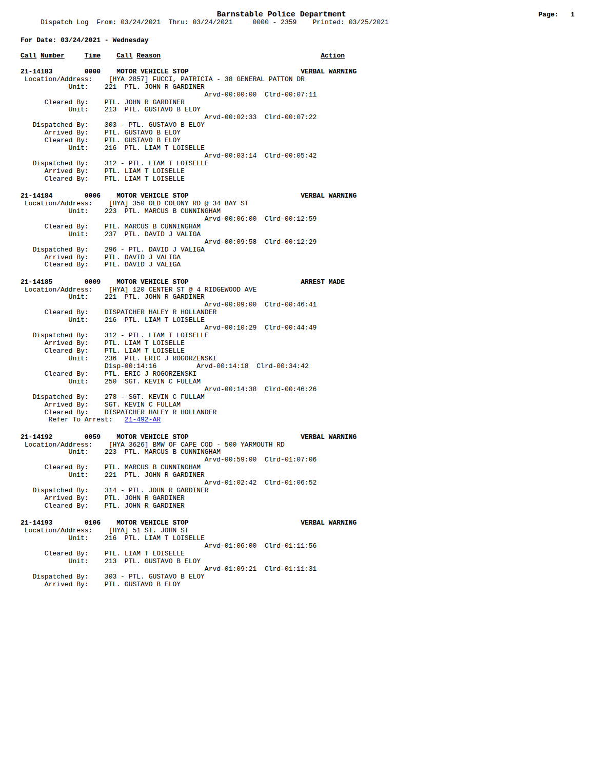Barnstable Police Department Page: 1
Dispatch Log From: 03/24/2021 Thru: 03/24/2021 0000 - 2359 Printed: 03/25/2021
For Date: 03/24/2021 - Wednesday
Call Number     Time    Call Reason                                        Action
21-14183        0000    MOTOR VEHICLE STOP                            VERBAL WARNING
 Location/Address:    [HYA 2857] FUCCI, PATRICIA - 38 GENERAL PATTON DR
            Unit:    221  PTL. JOHN R GARDINER
                                              Arvd-00:00:00  Clrd-00:07:11
      Cleared By:    PTL. JOHN R GARDINER
            Unit:    213  PTL. GUSTAVO B ELOY
                                              Arvd-00:02:33  Clrd-00:07:22
   Dispatched By:    303 - PTL. GUSTAVO B ELOY
      Arrived By:    PTL. GUSTAVO B ELOY
      Cleared By:    PTL. GUSTAVO B ELOY
            Unit:    216  PTL. LIAM T LOISELLE
                                              Arvd-00:03:14  Clrd-00:05:42
   Dispatched By:    312 - PTL. LIAM T LOISELLE
      Arrived By:    PTL. LIAM T LOISELLE
      Cleared By:    PTL. LIAM T LOISELLE
21-14184        0006    MOTOR VEHICLE STOP                            VERBAL WARNING
 Location/Address:    [HYA] 350 OLD COLONY RD @ 34 BAY ST
            Unit:    223  PTL. MARCUS B CUNNINGHAM
                                              Arvd-00:06:00  Clrd-00:12:59
      Cleared By:    PTL. MARCUS B CUNNINGHAM
            Unit:    237  PTL. DAVID J VALIGA
                                              Arvd-00:09:58  Clrd-00:12:29
   Dispatched By:    296 - PTL. DAVID J VALIGA
      Arrived By:    PTL. DAVID J VALIGA
      Cleared By:    PTL. DAVID J VALIGA
21-14185        0009    MOTOR VEHICLE STOP                            ARREST MADE
 Location/Address:    [HYA] 120 CENTER ST @ 4 RIDGEWOOD AVE
            Unit:    221  PTL. JOHN R GARDINER
                                              Arvd-00:09:00  Clrd-00:46:41
      Cleared By:    DISPATCHER HALEY R HOLLANDER
            Unit:    216  PTL. LIAM T LOISELLE
                                              Arvd-00:10:29  Clrd-00:44:49
   Dispatched By:    312 - PTL. LIAM T LOISELLE
      Arrived By:    PTL. LIAM T LOISELLE
      Cleared By:    PTL. LIAM T LOISELLE
            Unit:    236  PTL. ERIC J ROGORZENSKI
                     Disp-00:14:16          Arvd-00:14:18  Clrd-00:34:42
      Cleared By:    PTL. ERIC J ROGORZENSKI
            Unit:    250  SGT. KEVIN C FULLAM
                                              Arvd-00:14:38  Clrd-00:46:26
   Dispatched By:    278 - SGT. KEVIN C FULLAM
      Arrived By:    SGT. KEVIN C FULLAM
      Cleared By:    DISPATCHER HALEY R HOLLANDER
       Refer To Arrest:   21-492-AR
21-14192        0059    MOTOR VEHICLE STOP                            VERBAL WARNING
 Location/Address:    [HYA 3626] BMW OF CAPE COD - 500 YARMOUTH RD
            Unit:    223  PTL. MARCUS B CUNNINGHAM
                                              Arvd-00:59:00  Clrd-01:07:06
      Cleared By:    PTL. MARCUS B CUNNINGHAM
            Unit:    221  PTL. JOHN R GARDINER
                                              Arvd-01:02:42  Clrd-01:06:52
   Dispatched By:    314 - PTL. JOHN R GARDINER
      Arrived By:    PTL. JOHN R GARDINER
      Cleared By:    PTL. JOHN R GARDINER
21-14193        0106    MOTOR VEHICLE STOP                            VERBAL WARNING
 Location/Address:    [HYA] 51 ST. JOHN ST
            Unit:    216  PTL. LIAM T LOISELLE
                                              Arvd-01:06:00  Clrd-01:11:56
      Cleared By:    PTL. LIAM T LOISELLE
            Unit:    213  PTL. GUSTAVO B ELOY
                                              Arvd-01:09:21  Clrd-01:11:31
   Dispatched By:    303 - PTL. GUSTAVO B ELOY
      Arrived By:    PTL. GUSTAVO B ELOY